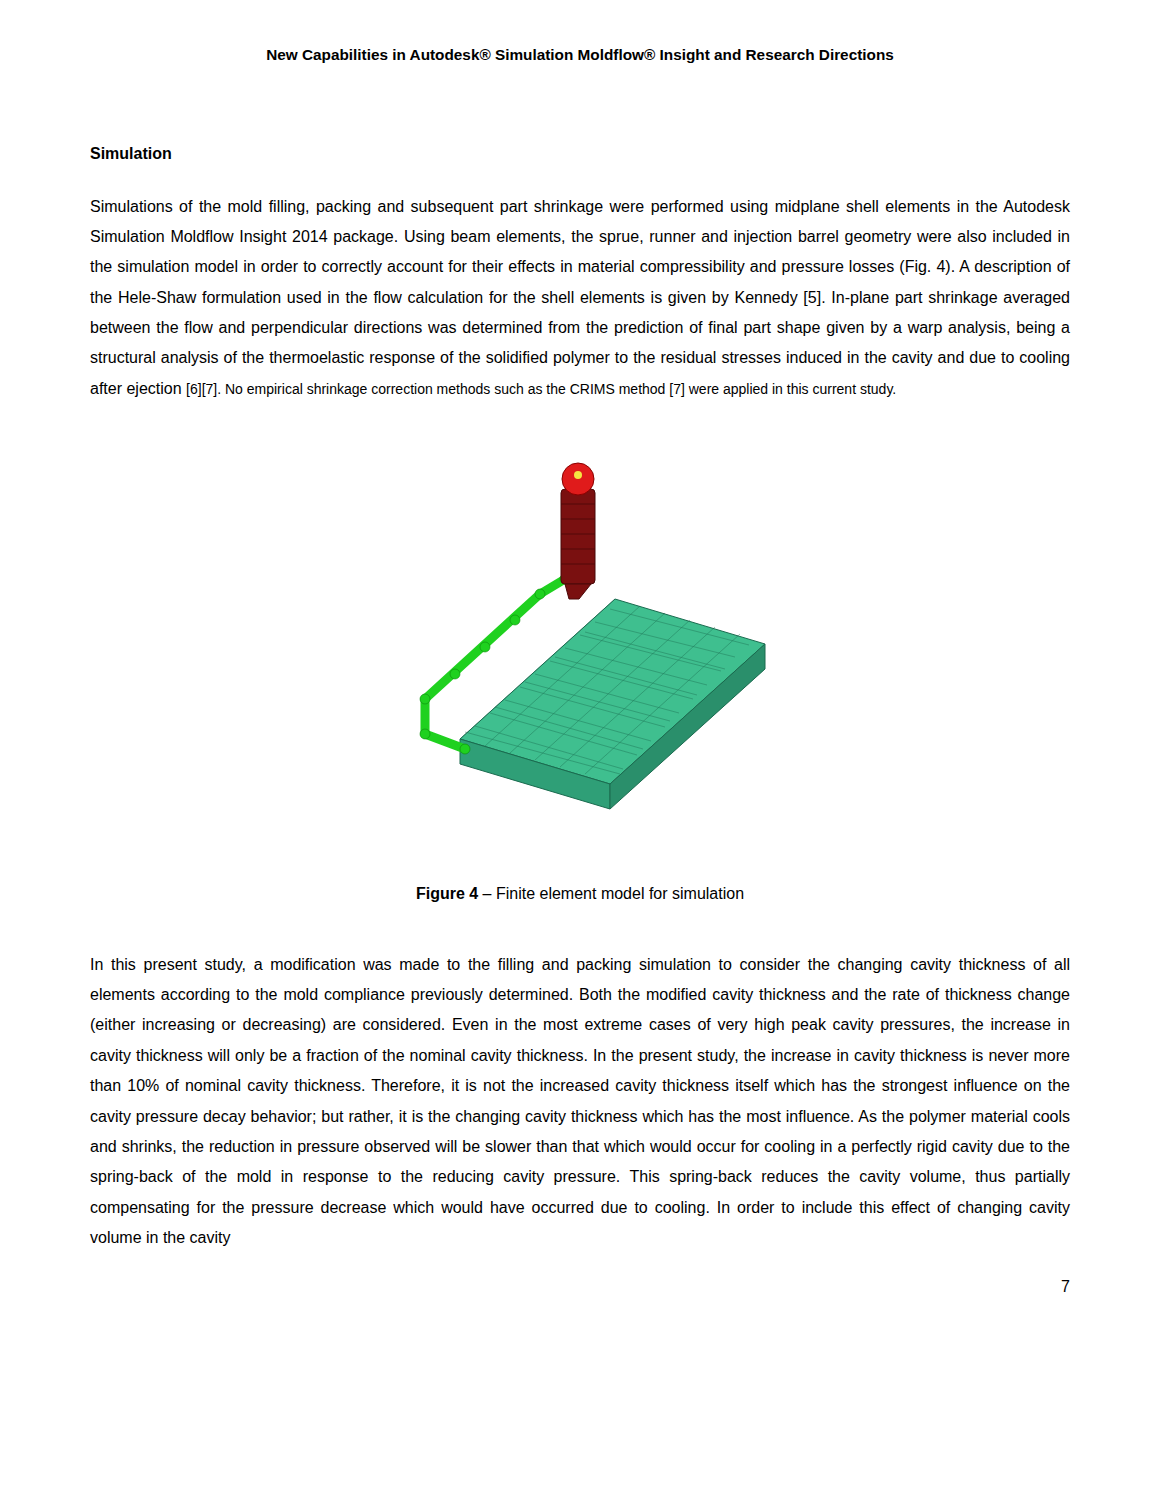New Capabilities in Autodesk® Simulation Moldflow® Insight and Research Directions
Simulation
Simulations of the mold filling, packing and subsequent part shrinkage were performed using midplane shell elements in the Autodesk Simulation Moldflow Insight 2014 package. Using beam elements, the sprue, runner and injection barrel geometry were also included in the simulation model in order to correctly account for their effects in material compressibility and pressure losses (Fig. 4). A description of the Hele-Shaw formulation used in the flow calculation for the shell elements is given by Kennedy [5]. In-plane part shrinkage averaged between the flow and perpendicular directions was determined from the prediction of final part shape given by a warp analysis, being a structural analysis of the thermoelastic response of the solidified polymer to the residual stresses induced in the cavity and due to cooling after ejection [6][7]. No empirical shrinkage correction methods such as the CRIMS method [7] were applied in this current study.
Figure 4 – Finite element model for simulation
In this present study, a modification was made to the filling and packing simulation to consider the changing cavity thickness of all elements according to the mold compliance previously determined. Both the modified cavity thickness and the rate of thickness change (either increasing or decreasing) are considered. Even in the most extreme cases of very high peak cavity pressures, the increase in cavity thickness will only be a fraction of the nominal cavity thickness. In the present study, the increase in cavity thickness is never more than 10% of nominal cavity thickness. Therefore, it is not the increased cavity thickness itself which has the strongest influence on the cavity pressure decay behavior; but rather, it is the changing cavity thickness which has the most influence. As the polymer material cools and shrinks, the reduction in pressure observed will be slower than that which would occur for cooling in a perfectly rigid cavity due to the spring-back of the mold in response to the reducing cavity pressure. This spring-back reduces the cavity volume, thus partially compensating for the pressure decrease which would have occurred due to cooling. In order to include this effect of changing cavity volume in the cavity
7